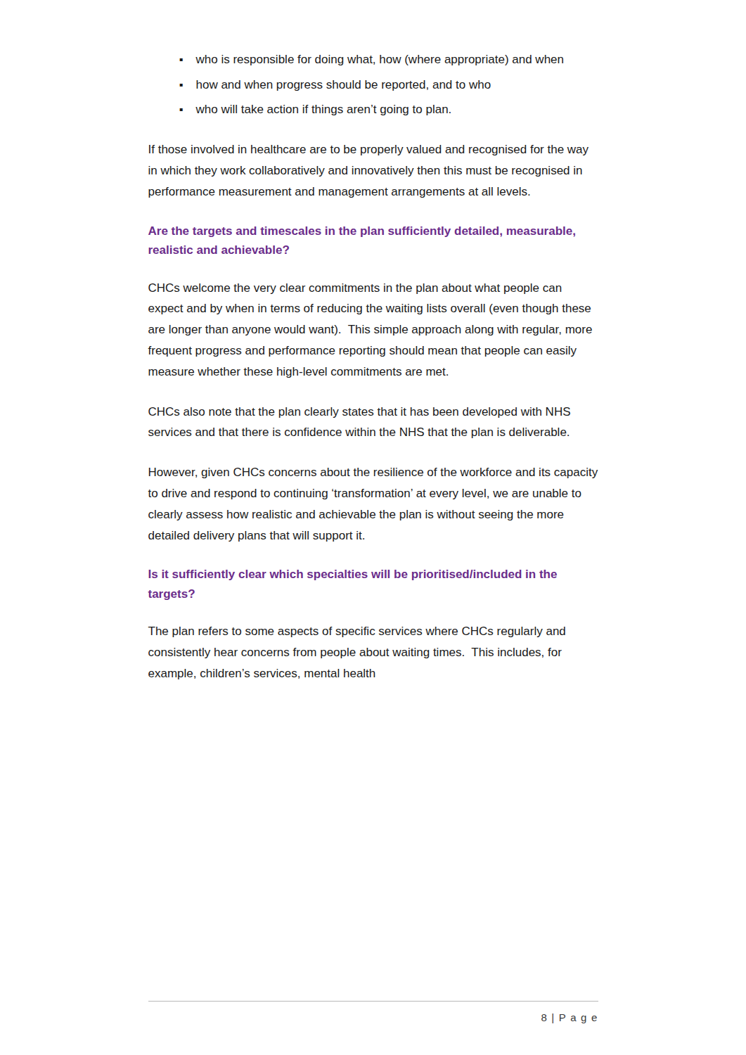who is responsible for doing what, how (where appropriate) and when
how and when progress should be reported, and to who
who will take action if things aren’t going to plan.
If those involved in healthcare are to be properly valued and recognised for the way in which they work collaboratively and innovatively then this must be recognised in performance measurement and management arrangements at all levels.
Are the targets and timescales in the plan sufficiently detailed, measurable, realistic and achievable?
CHCs welcome the very clear commitments in the plan about what people can expect and by when in terms of reducing the waiting lists overall (even though these are longer than anyone would want). This simple approach along with regular, more frequent progress and performance reporting should mean that people can easily measure whether these high-level commitments are met.
CHCs also note that the plan clearly states that it has been developed with NHS services and that there is confidence within the NHS that the plan is deliverable.
However, given CHCs concerns about the resilience of the workforce and its capacity to drive and respond to continuing ‘transformation’ at every level, we are unable to clearly assess how realistic and achievable the plan is without seeing the more detailed delivery plans that will support it.
Is it sufficiently clear which specialties will be prioritised/included in the targets?
The plan refers to some aspects of specific services where CHCs regularly and consistently hear concerns from people about waiting times. This includes, for example, children’s services, mental health
8 | P a g e